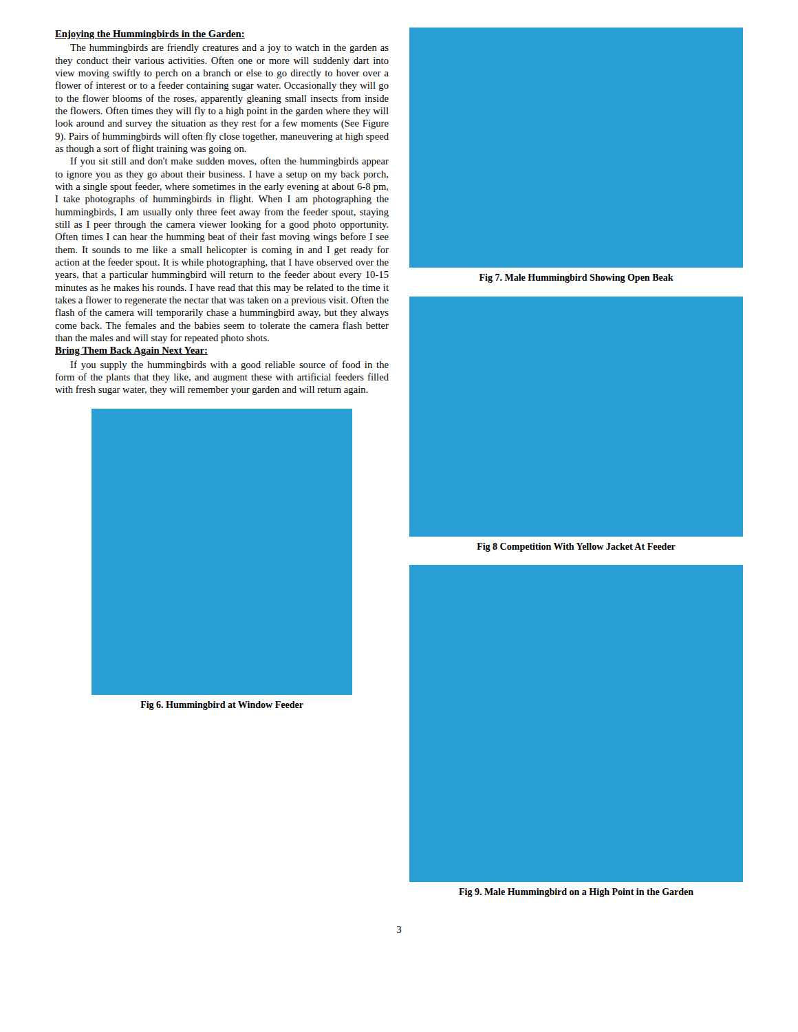Enjoying the Hummingbirds in the Garden:
The hummingbirds are friendly creatures and a joy to watch in the garden as they conduct their various activities. Often one or more will suddenly dart into view moving swiftly to perch on a branch or else to go directly to hover over a flower of interest or to a feeder containing sugar water. Occasionally they will go to the flower blooms of the roses, apparently gleaning small insects from inside the flowers. Often times they will fly to a high point in the garden where they will look around and survey the situation as they rest for a few moments (See Figure 9). Pairs of hummingbirds will often fly close together, maneuvering at high speed as though a sort of flight training was going on.
If you sit still and don't make sudden moves, often the hummingbirds appear to ignore you as they go about their business. I have a setup on my back porch, with a single spout feeder, where sometimes in the early evening at about 6-8 pm, I take photographs of hummingbirds in flight. When I am photographing the hummingbirds, I am usually only three feet away from the feeder spout, staying still as I peer through the camera viewer looking for a good photo opportunity. Often times I can hear the humming beat of their fast moving wings before I see them. It sounds to me like a small helicopter is coming in and I get ready for action at the feeder spout. It is while photographing, that I have observed over the years, that a particular hummingbird will return to the feeder about every 10-15 minutes as he makes his rounds. I have read that this may be related to the time it takes a flower to regenerate the nectar that was taken on a previous visit. Often the flash of the camera will temporarily chase a hummingbird away, but they always come back. The females and the babies seem to tolerate the camera flash better than the males and will stay for repeated photo shots.
Bring Them Back Again Next Year:
If you supply the hummingbirds with a good reliable source of food in the form of the plants that they like, and augment these with artificial feeders filled with fresh sugar water, they will remember your garden and will return again.
Fig 6. Hummingbird at Window Feeder
Fig 7. Male Hummingbird Showing Open Beak
Fig 8 Competition With Yellow Jacket At Feeder
Fig 9. Male Hummingbird on a High Point in the Garden
3